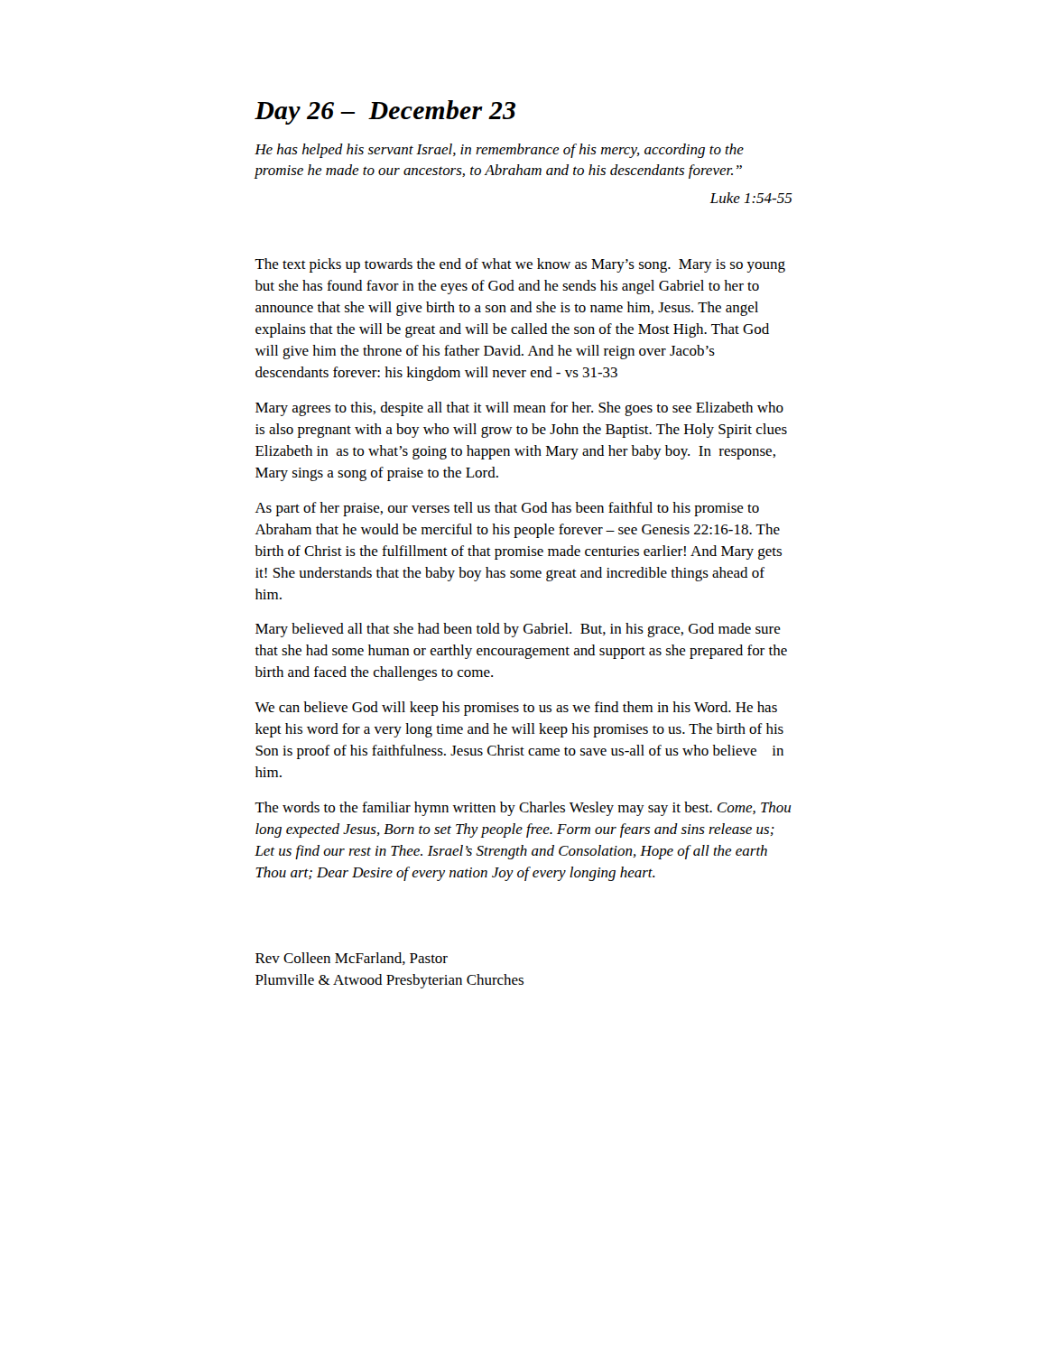Day 26 – December 23
He has helped his servant Israel, in remembrance of his mercy, according to the promise he made to our ancestors, to Abraham and to his descendants forever.”
Luke 1:54-55
The text picks up towards the end of what we know as Mary’s song. Mary is so young but she has found favor in the eyes of God and he sends his angel Gabriel to her to announce that she will give birth to a son and she is to name him, Jesus. The angel explains that the will be great and will be called the son of the Most High. That God will give him the throne of his father David. And he will reign over Jacob’s descendants forever: his kingdom will never end - vs 31-33
Mary agrees to this, despite all that it will mean for her. She goes to see Elizabeth who is also pregnant with a boy who will grow to be John the Baptist. The Holy Spirit clues Elizabeth in as to what’s going to happen with Mary and her baby boy. In response, Mary sings a song of praise to the Lord.
As part of her praise, our verses tell us that God has been faithful to his promise to Abraham that he would be merciful to his people forever – see Genesis 22:16-18. The birth of Christ is the fulfillment of that promise made centuries earlier! And Mary gets it! She understands that the baby boy has some great and incredible things ahead of him.
Mary believed all that she had been told by Gabriel. But, in his grace, God made sure that she had some human or earthly encouragement and support as she prepared for the birth and faced the challenges to come.
We can believe God will keep his promises to us as we find them in his Word. He has kept his word for a very long time and he will keep his promises to us. The birth of his Son is proof of his faithfulness. Jesus Christ came to save us-all of us who believe in him.
The words to the familiar hymn written by Charles Wesley may say it best. Come, Thou long expected Jesus, Born to set Thy people free. Form our fears and sins release us; Let us find our rest in Thee. Israel’s Strength and Consolation, Hope of all the earth Thou art; Dear Desire of every nation Joy of every longing heart.
Rev Colleen McFarland, Pastor
Plumville & Atwood Presbyterian Churches